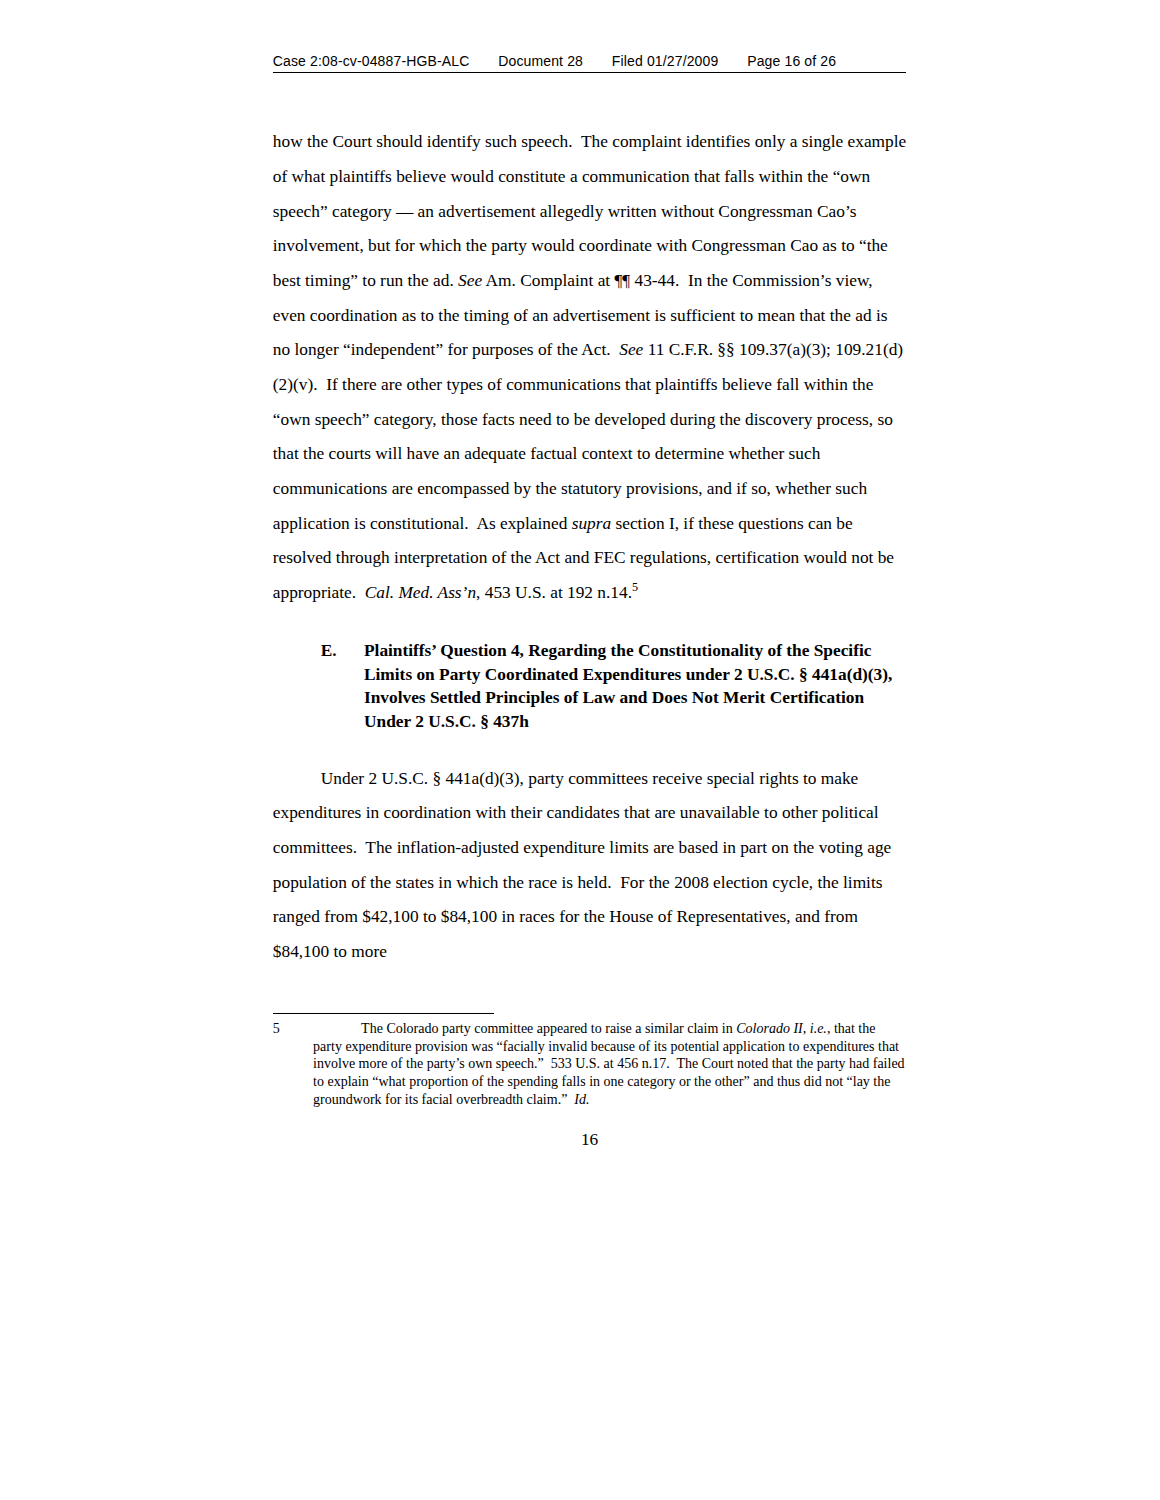Case 2:08-cv-04887-HGB-ALC Document 28 Filed 01/27/2009 Page 16 of 26
how the Court should identify such speech. The complaint identifies only a single example of what plaintiffs believe would constitute a communication that falls within the “own speech” category — an advertisement allegedly written without Congressman Cao’s involvement, but for which the party would coordinate with Congressman Cao as to “the best timing” to run the ad. See Am. Complaint at ¶¶ 43-44. In the Commission’s view, even coordination as to the timing of an advertisement is sufficient to mean that the ad is no longer “independent” for purposes of the Act. See 11 C.F.R. §§ 109.37(a)(3); 109.21(d)(2)(v). If there are other types of communications that plaintiffs believe fall within the “own speech” category, those facts need to be developed during the discovery process, so that the courts will have an adequate factual context to determine whether such communications are encompassed by the statutory provisions, and if so, whether such application is constitutional. As explained supra section I, if these questions can be resolved through interpretation of the Act and FEC regulations, certification would not be appropriate. Cal. Med. Ass’n, 453 U.S. at 192 n.14.5
E.
Plaintiffs’ Question 4, Regarding the Constitutionality of the Specific Limits on Party Coordinated Expenditures under 2 U.S.C. § 441a(d)(3), Involves Settled Principles of Law and Does Not Merit Certification Under 2 U.S.C. § 437h
Under 2 U.S.C. § 441a(d)(3), party committees receive special rights to make expenditures in coordination with their candidates that are unavailable to other political committees. The inflation-adjusted expenditure limits are based in part on the voting age population of the states in which the race is held. For the 2008 election cycle, the limits ranged from $42,100 to $84,100 in races for the House of Representatives, and from $84,100 to more
5
The Colorado party committee appeared to raise a similar claim in Colorado II, i.e., that the party expenditure provision was “facially invalid because of its potential application to expenditures that involve more of the party’s own speech.” 533 U.S. at 456 n.17. The Court noted that the party had failed to explain “what proportion of the spending falls in one category or the other” and thus did not “lay the groundwork for its facial overbreadth claim.” Id.
16